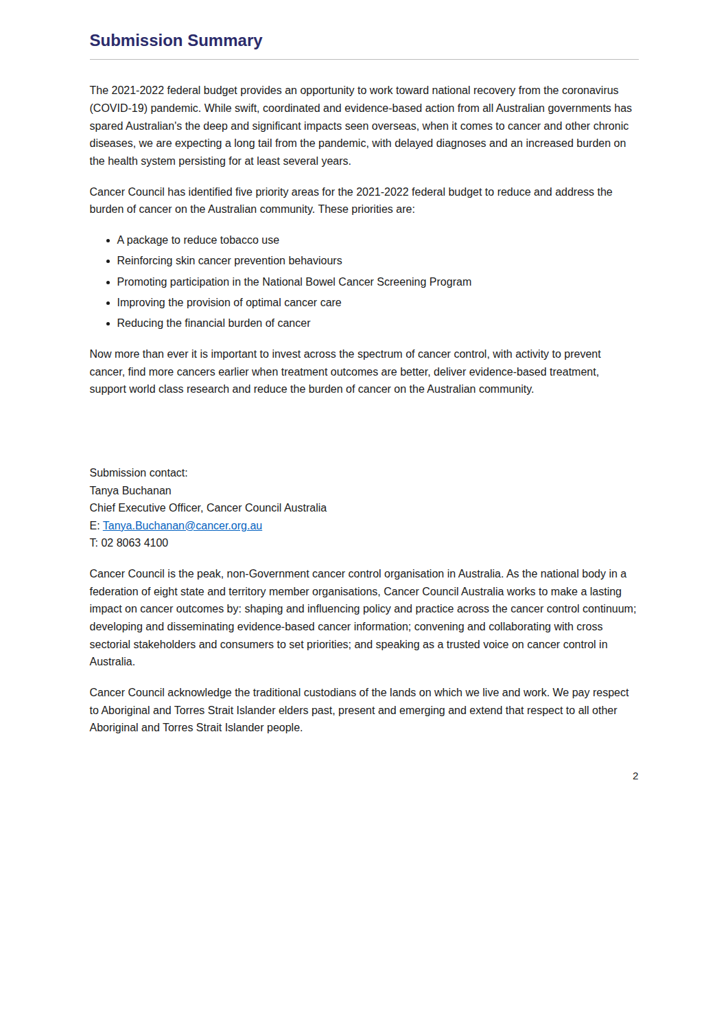Submission Summary
The 2021-2022 federal budget provides an opportunity to work toward national recovery from the coronavirus (COVID-19) pandemic. While swift, coordinated and evidence-based action from all Australian governments has spared Australian's the deep and significant impacts seen overseas, when it comes to cancer and other chronic diseases, we are expecting a long tail from the pandemic, with delayed diagnoses and an increased burden on the health system persisting for at least several years.
Cancer Council has identified five priority areas for the 2021-2022 federal budget to reduce and address the burden of cancer on the Australian community. These priorities are:
A package to reduce tobacco use
Reinforcing skin cancer prevention behaviours
Promoting participation in the National Bowel Cancer Screening Program
Improving the provision of optimal cancer care
Reducing the financial burden of cancer
Now more than ever it is important to invest across the spectrum of cancer control, with activity to prevent cancer, find more cancers earlier when treatment outcomes are better, deliver evidence-based treatment, support world class research and reduce the burden of cancer on the Australian community.
Submission contact:
Tanya Buchanan
Chief Executive Officer, Cancer Council Australia
E: Tanya.Buchanan@cancer.org.au
T: 02 8063 4100
Cancer Council is the peak, non-Government cancer control organisation in Australia. As the national body in a federation of eight state and territory member organisations, Cancer Council Australia works to make a lasting impact on cancer outcomes by: shaping and influencing policy and practice across the cancer control continuum; developing and disseminating evidence-based cancer information; convening and collaborating with cross sectorial stakeholders and consumers to set priorities; and speaking as a trusted voice on cancer control in Australia.
Cancer Council acknowledge the traditional custodians of the lands on which we live and work. We pay respect to Aboriginal and Torres Strait Islander elders past, present and emerging and extend that respect to all other Aboriginal and Torres Strait Islander people.
2